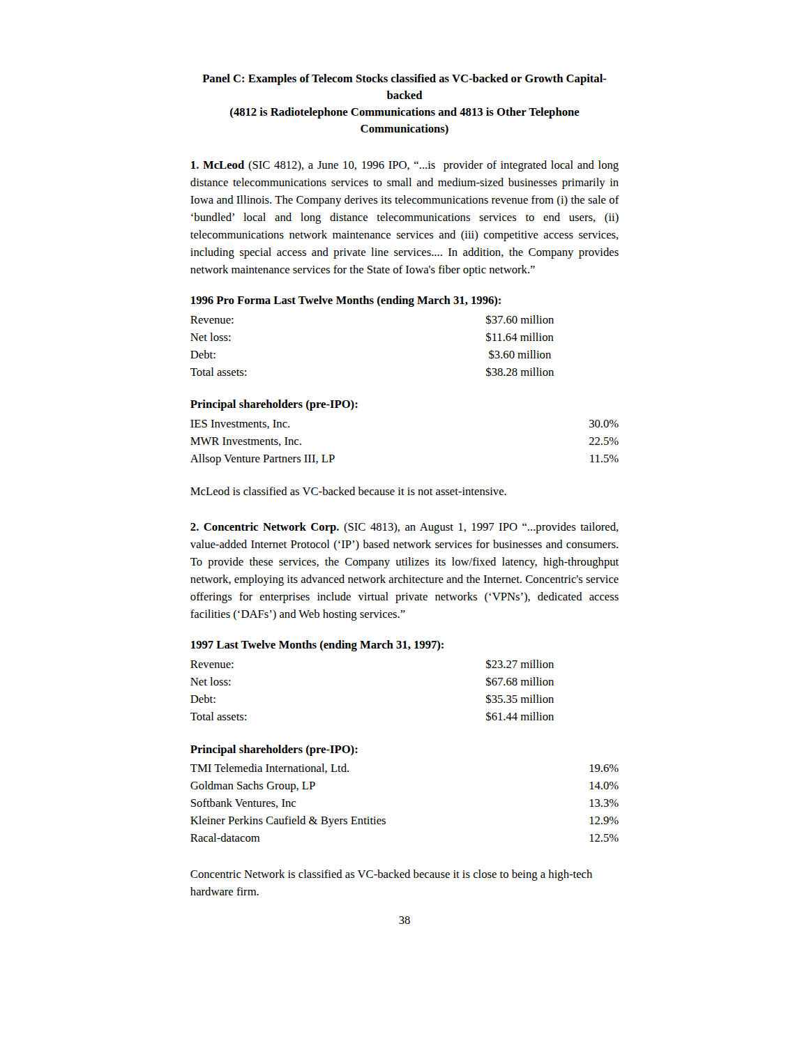Panel C: Examples of Telecom Stocks classified as VC-backed or Growth Capital-backed (4812 is Radiotelephone Communications and 4813 is Other Telephone Communications)
1. McLeod (SIC 4812), a June 10, 1996 IPO, “...is provider of integrated local and long distance telecommunications services to small and medium-sized businesses primarily in Iowa and Illinois. The Company derives its telecommunications revenue from (i) the sale of ‘bundled’ local and long distance telecommunications services to end users, (ii) telecommunications network maintenance services and (iii) competitive access services, including special access and private line services.... In addition, the Company provides network maintenance services for the State of Iowa's fiber optic network.”
1996 Pro Forma Last Twelve Months (ending March 31, 1996):
| Revenue: | $37.60 million |
| Net loss: | $11.64 million |
| Debt: | $3.60 million |
| Total assets: | $38.28 million |
Principal shareholders (pre-IPO):
| IES Investments, Inc. | 30.0% |
| MWR Investments, Inc. | 22.5% |
| Allsop Venture Partners III, LP | 11.5% |
McLeod is classified as VC-backed because it is not asset-intensive.
2. Concentric Network Corp. (SIC 4813), an August 1, 1997 IPO “...provides tailored, value-added Internet Protocol (‘IP’) based network services for businesses and consumers. To provide these services, the Company utilizes its low/fixed latency, high-throughput network, employing its advanced network architecture and the Internet. Concentric's service offerings for enterprises include virtual private networks (‘VPNs’), dedicated access facilities (‘DAFs’) and Web hosting services.”
1997 Last Twelve Months (ending March 31, 1997):
| Revenue: | $23.27 million |
| Net loss: | $67.68 million |
| Debt: | $35.35 million |
| Total assets: | $61.44 million |
Principal shareholders (pre-IPO):
| TMI Telemedia International, Ltd. | 19.6% |
| Goldman Sachs Group, LP | 14.0% |
| Softbank Ventures, Inc | 13.3% |
| Kleiner Perkins Caufield & Byers Entities | 12.9% |
| Racal-datacom | 12.5% |
Concentric Network is classified as VC-backed because it is close to being a high-tech hardware firm.
38